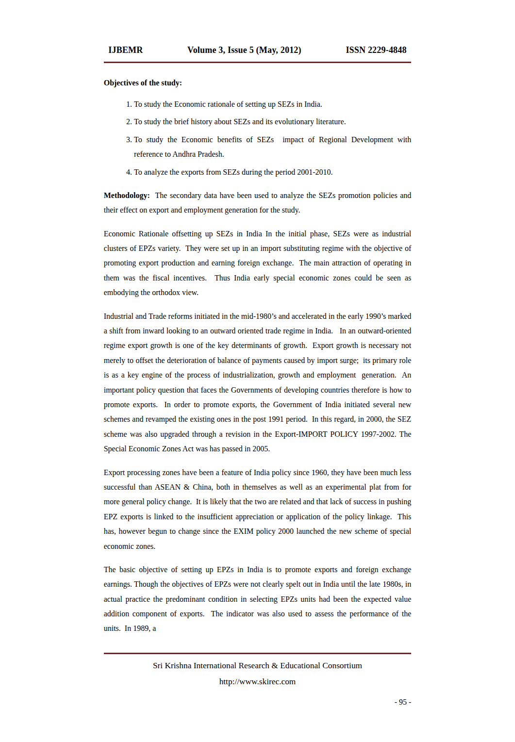IJBEMR Volume 3, Issue 5 (May, 2012) ISSN 2229-4848
Objectives of the study:
To study the Economic rationale of setting up SEZs in India.
To study the brief history about SEZs and its evolutionary literature.
To study the Economic benefits of SEZs impact of Regional Development with reference to Andhra Pradesh.
To analyze the exports from SEZs during the period 2001-2010.
Methodology: The secondary data have been used to analyze the SEZs promotion policies and their effect on export and employment generation for the study.
Economic Rationale offsetting up SEZs in India In the initial phase, SEZs were as industrial clusters of EPZs variety. They were set up in an import substituting regime with the objective of promoting export production and earning foreign exchange. The main attraction of operating in them was the fiscal incentives. Thus India early special economic zones could be seen as embodying the orthodox view.
Industrial and Trade reforms initiated in the mid-1980’s and accelerated in the early 1990’s marked a shift from inward looking to an outward oriented trade regime in India. In an outward-oriented regime export growth is one of the key determinants of growth. Export growth is necessary not merely to offset the deterioration of balance of payments caused by import surge; its primary role is as a key engine of the process of industrialization, growth and employment generation. An important policy question that faces the Governments of developing countries therefore is how to promote exports. In order to promote exports, the Government of India initiated several new schemes and revamped the existing ones in the post 1991 period. In this regard, in 2000, the SEZ scheme was also upgraded through a revision in the Export-IMPORT POLICY 1997-2002. The Special Economic Zones Act was has passed in 2005.
Export processing zones have been a feature of India policy since 1960, they have been much less successful than ASEAN & China, both in themselves as well as an experimental plat from for more general policy change. It is likely that the two are related and that lack of success in pushing EPZ exports is linked to the insufficient appreciation or application of the policy linkage. This has, however begun to change since the EXIM policy 2000 launched the new scheme of special economic zones.
The basic objective of setting up EPZs in India is to promote exports and foreign exchange earnings. Though the objectives of EPZs were not clearly spelt out in India until the late 1980s, in actual practice the predominant condition in selecting EPZs units had been the expected value addition component of exports. The indicator was also used to assess the performance of the units. In 1989, a
Sri Krishna International Research & Educational Consortium
http://www.skirec.com
- 95 -